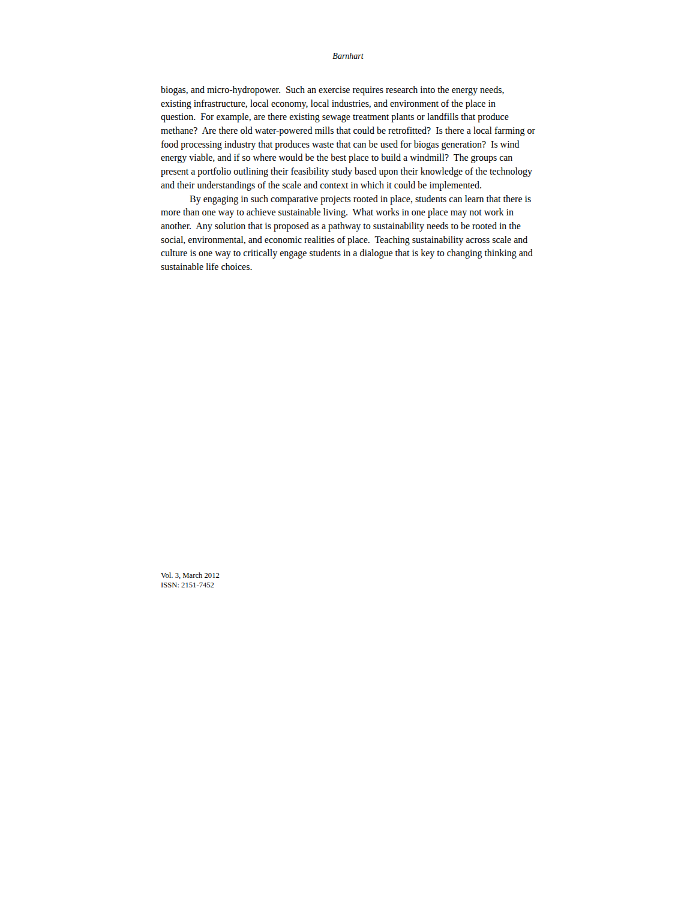Barnhart
biogas, and micro-hydropower. Such an exercise requires research into the energy needs, existing infrastructure, local economy, local industries, and environment of the place in question. For example, are there existing sewage treatment plants or landfills that produce methane? Are there old water-powered mills that could be retrofitted? Is there a local farming or food processing industry that produces waste that can be used for biogas generation? Is wind energy viable, and if so where would be the best place to build a windmill? The groups can present a portfolio outlining their feasibility study based upon their knowledge of the technology and their understandings of the scale and context in which it could be implemented.
By engaging in such comparative projects rooted in place, students can learn that there is more than one way to achieve sustainable living. What works in one place may not work in another. Any solution that is proposed as a pathway to sustainability needs to be rooted in the social, environmental, and economic realities of place. Teaching sustainability across scale and culture is one way to critically engage students in a dialogue that is key to changing thinking and sustainable life choices.
Vol. 3, March 2012
ISSN: 2151-7452